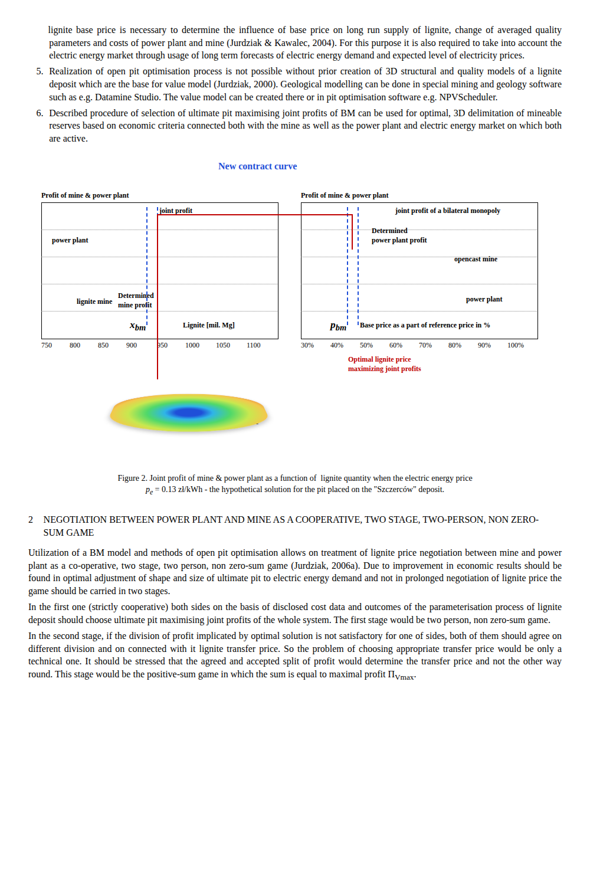lignite base price is necessary to determine the influence of base price on long run supply of lignite, change of averaged quality parameters and costs of power plant and mine (Jurdziak & Kawalec, 2004). For this purpose it is also required to take into account the electric energy market through usage of long term forecasts of electric energy demand and expected level of electricity prices.
5. Realization of open pit optimisation process is not possible without prior creation of 3D structural and quality models of a lignite deposit which are the base for value model (Jurdziak, 2000). Geological modelling can be done in special mining and geology software such as e.g. Datamine Studio. The value model can be created there or in pit optimisation software e.g. NPVScheduler.
6. Described procedure of selection of ultimate pit maximising joint profits of BM can be used for optimal, 3D delimitation of mineable reserves based on economic criteria connected both with the mine as well as the power plant and electric energy market on which both are active.
New contract curve
Profit of mine & power plant
joint profit
power plant
lignite mine
Determined
mine profit
Lignite [mil. Mg]
xbm
750
800
850
900
950
1000
1050
1100
Profit of mine & power plant
joint profit of a bilateral monopoly
Determined
power plant profit
opencast mine
power plant
Base price as a part of reference price in %
pbm
30%
40%
50%
60%
70%
80%
90%
100%
Optimal lignite price
maximizing joint profits
Optimal ultimate pit
for a given lignite price
Figure 2. Joint profit of mine & power plant as a function of lignite quantity when the electric energy price
pe = 0.13 zł/kWh - the hypothetical solution for the pit placed on the "Szczerców" deposit.
2 Negotiation between power plant and mine as a cooperative, two stage, two-person, non zero-sum game
Utilization of a BM model and methods of open pit optimisation allows on treatment of lignite price negotiation between mine and power plant as a co-operative, two stage, two person, non zero-sum game (Jurdziak, 2006a). Due to improvement in economic results should be found in optimal adjustment of shape and size of ultimate pit to electric energy demand and not in prolonged negotiation of lignite price the game should be carried in two stages.
In the first one (strictly cooperative) both sides on the basis of disclosed cost data and outcomes of the parameterisation process of lignite deposit should choose ultimate pit maximising joint profits of the whole system. The first stage would be two person, non zero-sum game.
In the second stage, if the division of profit implicated by optimal solution is not satisfactory for one of sides, both of them should agree on different division and on connected with it lignite transfer price. So the problem of choosing appropriate transfer price would be only a technical one. It should be stressed that the agreed and accepted split of profit would determine the transfer price and not the other way round. This stage would be the positive-sum game in which the sum is equal to maximal profit ΠVmax.